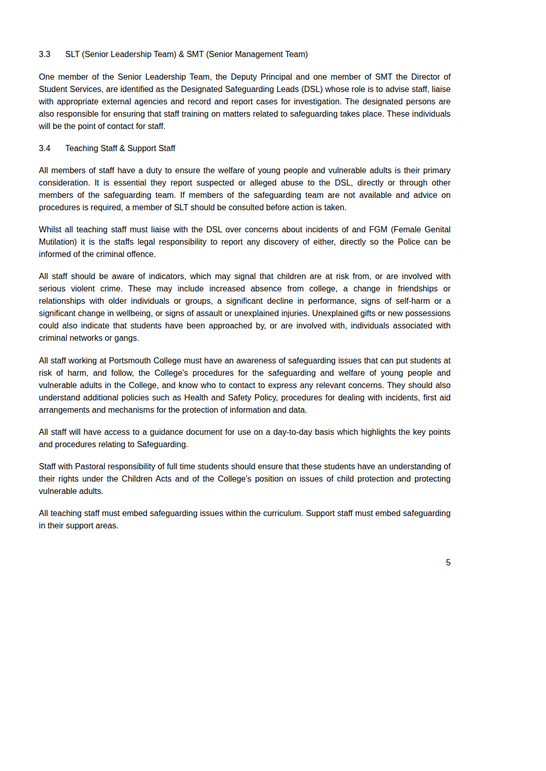3.3 SLT (Senior Leadership Team) & SMT (Senior Management Team)
One member of the Senior Leadership Team, the Deputy Principal and one member of SMT the Director of Student Services, are identified as the Designated Safeguarding Leads (DSL) whose role is to advise staff, liaise with appropriate external agencies and record and report cases for investigation. The designated persons are also responsible for ensuring that staff training on matters related to safeguarding takes place. These individuals will be the point of contact for staff.
3.4 Teaching Staff & Support Staff
All members of staff have a duty to ensure the welfare of young people and vulnerable adults is their primary consideration. It is essential they report suspected or alleged abuse to the DSL, directly or through other members of the safeguarding team. If members of the safeguarding team are not available and advice on procedures is required, a member of SLT should be consulted before action is taken.
Whilst all teaching staff must liaise with the DSL over concerns about incidents of and FGM (Female Genital Mutilation) it is the staffs legal responsibility to report any discovery of either, directly so the Police can be informed of the criminal offence.
All staff should be aware of indicators, which may signal that children are at risk from, or are involved with serious violent crime. These may include increased absence from college, a change in friendships or relationships with older individuals or groups, a significant decline in performance, signs of self-harm or a significant change in wellbeing, or signs of assault or unexplained injuries. Unexplained gifts or new possessions could also indicate that students have been approached by, or are involved with, individuals associated with criminal networks or gangs.
All staff working at Portsmouth College must have an awareness of safeguarding issues that can put students at risk of harm, and follow, the College's procedures for the safeguarding and welfare of young people and vulnerable adults in the College, and know who to contact to express any relevant concerns. They should also understand additional policies such as Health and Safety Policy, procedures for dealing with incidents, first aid arrangements and mechanisms for the protection of information and data.
All staff will have access to a guidance document for use on a day-to-day basis which highlights the key points and procedures relating to Safeguarding.
Staff with Pastoral responsibility of full time students should ensure that these students have an understanding of their rights under the Children Acts and of the College's position on issues of child protection and protecting vulnerable adults.
All teaching staff must embed safeguarding issues within the curriculum. Support staff must embed safeguarding in their support areas.
5